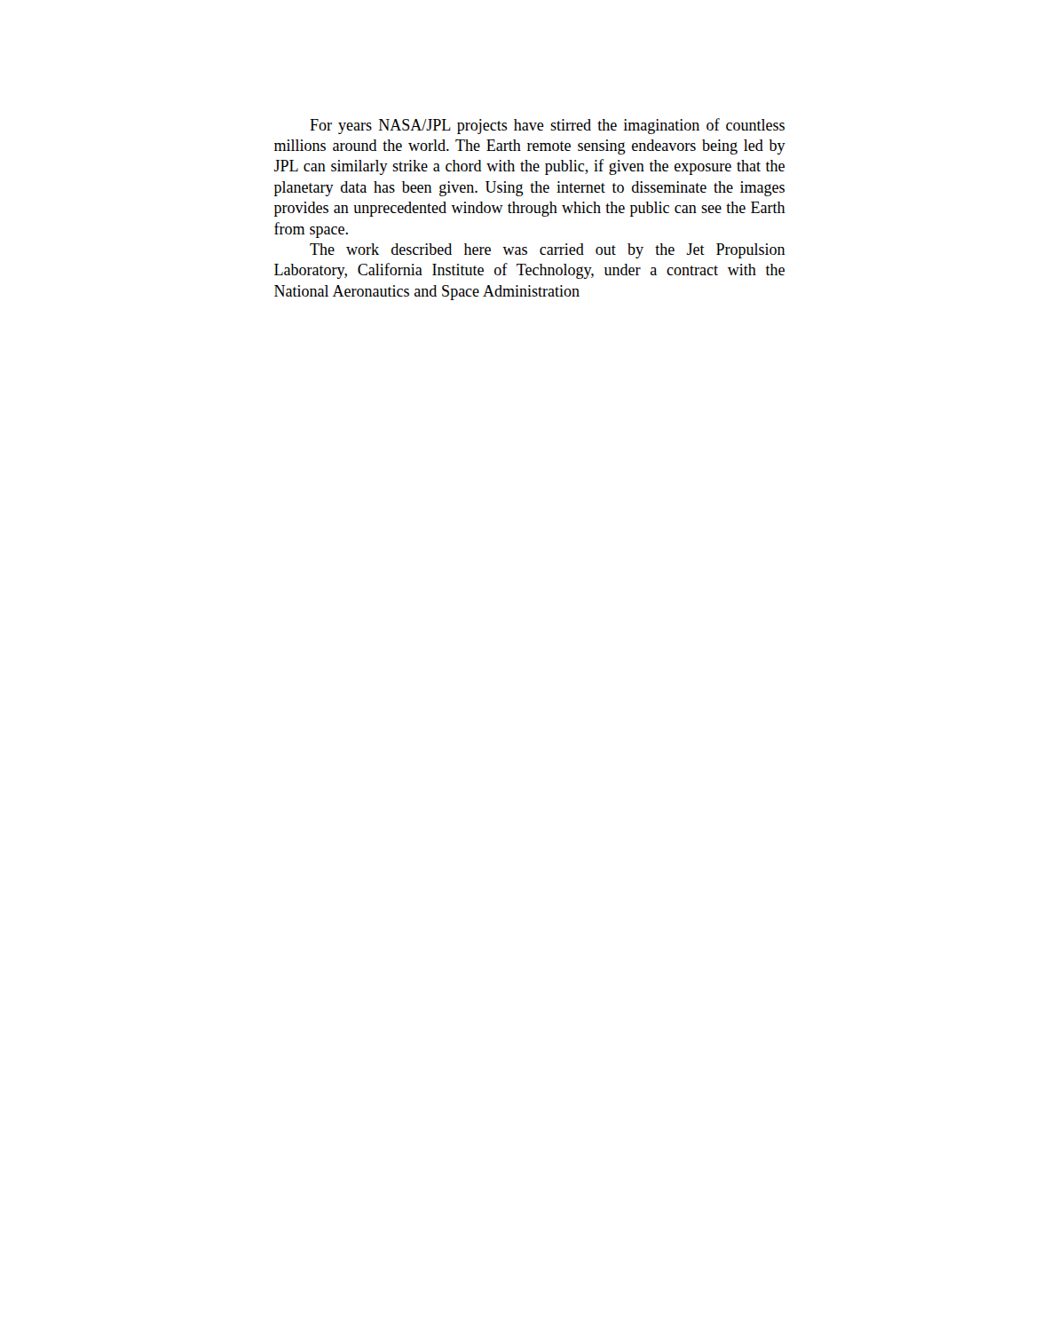For years NASA/JPL projects have stirred the imagination of countless millions around the world. The Earth remote sensing endeavors being led by JPL can similarly strike a chord with the public, if given the exposure that the planetary data has been given. Using the internet to disseminate the images provides an unprecedented window through which the public can see the Earth from space.
The work described here was carried out by the Jet Propulsion Laboratory, California Institute of Technology, under a contract with the National Aeronautics and Space Administration